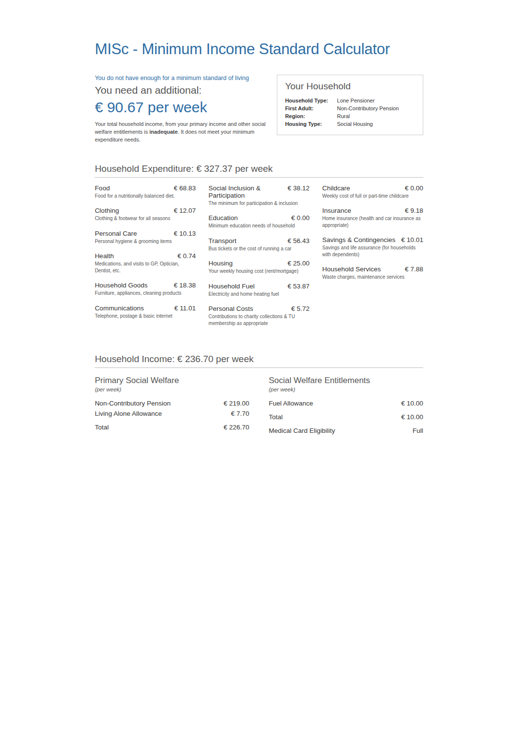MISc - Minimum Income Standard Calculator
You do not have enough for a minimum standard of living
You need an additional:
€ 90.67 per week
Your total household income, from your primary income and other social welfare entitlements is inadequate. It does not meet your minimum expenditure needs.
Your Household
| Household Type: | Lone Pensioner |
| First Adult: | Non-Contributory Pension |
| Region: | Rural |
| Housing Type: | Social Housing |
Household Expenditure: € 327.37 per week
Food€ 68.83
Food for a nutritionally balanced diet.
Clothing€ 12.07
Clothing & footwear for all seasons
Personal Care€ 10.13
Personal hygiene & grooming items
Health€ 0.74
Medications, and visits to GP, Optician, Dentist, etc.
Household Goods€ 18.38
Furniture, appliances, cleaning products
Communications€ 11.01
Telephone, postage & basic internet
Social Inclusion & Participation€ 38.12
The minimum for participation & inclusion
Education€ 0.00
Minimum education needs of household
Transport€ 56.43
Bus tickets or the cost of running a car
Housing€ 25.00
Your weekly housing cost (rent/mortgage)
Household Fuel€ 53.87
Electricity and home heating fuel
Personal Costs€ 5.72
Contributions to charity collections & TU membership as appropriate
Childcare€ 0.00
Weekly cost of full or part-time childcare
Insurance€ 9.18
Home insurance (health and car insurance as appropriate)
Savings & Contingencies€ 10.01
Savings and life assurance (for households with dependents)
Household Services€ 7.88
Waste charges, maintenance services
Household Income: € 236.70 per week
Primary Social Welfare
(per week)
| Non-Contributory Pension | € 219.00 |
| Living Alone Allowance | € 7.70 |
| Total | € 226.70 |
Social Welfare Entitlements
(per week)
| Fuel Allowance | € 10.00 |
| Total | € 10.00 |
| Medical Card Eligibility | Full |